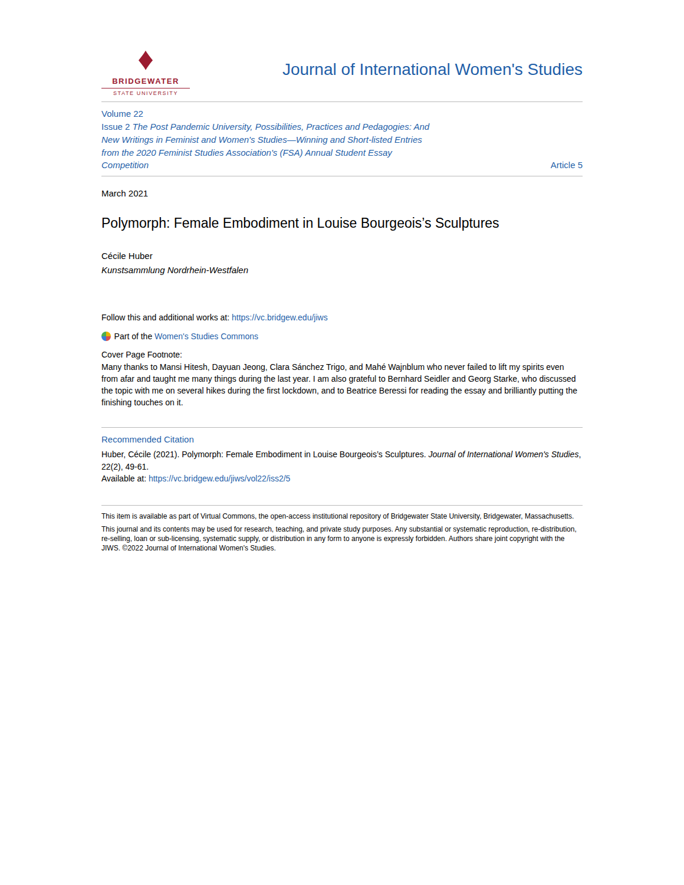♦
BRIDGEWATER
STATE UNIVERSITY
Journal of International Women's Studies
Volume 22
Issue 2 The Post Pandemic University, Possibilities, Practices and Pedagogies: And New Writings in Feminist and Women's Studies—Winning and Short-listed Entries from the 2020 Feminist Studies Association's (FSA) Annual Student Essay Competition
Article 5
March 2021
Polymorph: Female Embodiment in Louise Bourgeois’s Sculptures
Cécile Huber
Kunstsammlung Nordrhein-Westfalen
Follow this and additional works at: https://vc.bridgew.edu/jiws
Part of the Women's Studies Commons
Cover Page Footnote: Many thanks to Mansi Hitesh, Dayuan Jeong, Clara Sánchez Trigo, and Mahé Wajnblum who never failed to lift my spirits even from afar and taught me many things during the last year. I am also grateful to Bernhard Seidler and Georg Starke, who discussed the topic with me on several hikes during the first lockdown, and to Beatrice Beressi for reading the essay and brilliantly putting the finishing touches on it.
Recommended Citation
Huber, Cécile (2021). Polymorph: Female Embodiment in Louise Bourgeois’s Sculptures. Journal of International Women's Studies, 22(2), 49-61.
Available at: https://vc.bridgew.edu/jiws/vol22/iss2/5
This item is available as part of Virtual Commons, the open-access institutional repository of Bridgewater State University, Bridgewater, Massachusetts.
This journal and its contents may be used for research, teaching, and private study purposes. Any substantial or systematic reproduction, re-distribution, re-selling, loan or sub-licensing, systematic supply, or distribution in any form to anyone is expressly forbidden. Authors share joint copyright with the JIWS. ©2022 Journal of International Women's Studies.